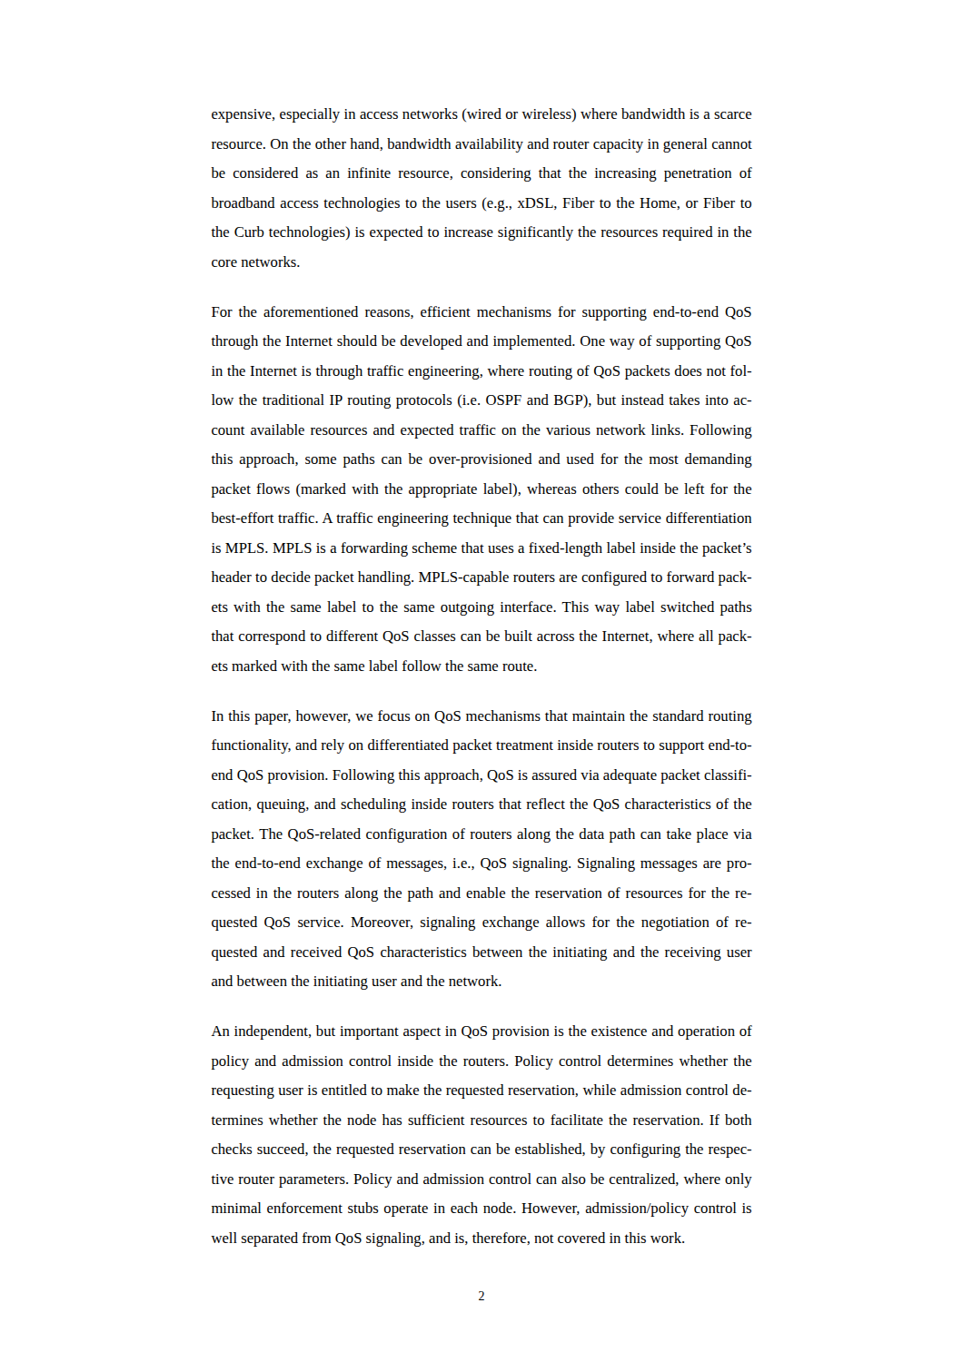expensive, especially in access networks (wired or wireless) where bandwidth is a scarce resource. On the other hand, bandwidth availability and router capacity in general cannot be considered as an infinite resource, considering that the increasing penetration of broadband access technologies to the users (e.g., xDSL, Fiber to the Home, or Fiber to the Curb technologies) is expected to increase significantly the resources required in the core networks.
For the aforementioned reasons, efficient mechanisms for supporting end-to-end QoS through the Internet should be developed and implemented. One way of supporting QoS in the Internet is through traffic engineering, where routing of QoS packets does not follow the traditional IP routing protocols (i.e. OSPF and BGP), but instead takes into account available resources and expected traffic on the various network links. Following this approach, some paths can be over-provisioned and used for the most demanding packet flows (marked with the appropriate label), whereas others could be left for the best-effort traffic. A traffic engineering technique that can provide service differentiation is MPLS. MPLS is a forwarding scheme that uses a fixed-length label inside the packet’s header to decide packet handling. MPLS-capable routers are configured to forward packets with the same label to the same outgoing interface. This way label switched paths that correspond to different QoS classes can be built across the Internet, where all packets marked with the same label follow the same route.
In this paper, however, we focus on QoS mechanisms that maintain the standard routing functionality, and rely on differentiated packet treatment inside routers to support end-to-end QoS provision. Following this approach, QoS is assured via adequate packet classification, queuing, and scheduling inside routers that reflect the QoS characteristics of the packet. The QoS-related configuration of routers along the data path can take place via the end-to-end exchange of messages, i.e., QoS signaling. Signaling messages are processed in the routers along the path and enable the reservation of resources for the requested QoS service. Moreover, signaling exchange allows for the negotiation of requested and received QoS characteristics between the initiating and the receiving user and between the initiating user and the network.
An independent, but important aspect in QoS provision is the existence and operation of policy and admission control inside the routers. Policy control determines whether the requesting user is entitled to make the requested reservation, while admission control determines whether the node has sufficient resources to facilitate the reservation. If both checks succeed, the requested reservation can be established, by configuring the respective router parameters. Policy and admission control can also be centralized, where only minimal enforcement stubs operate in each node. However, admission/policy control is well separated from QoS signaling, and is, therefore, not covered in this work.
2